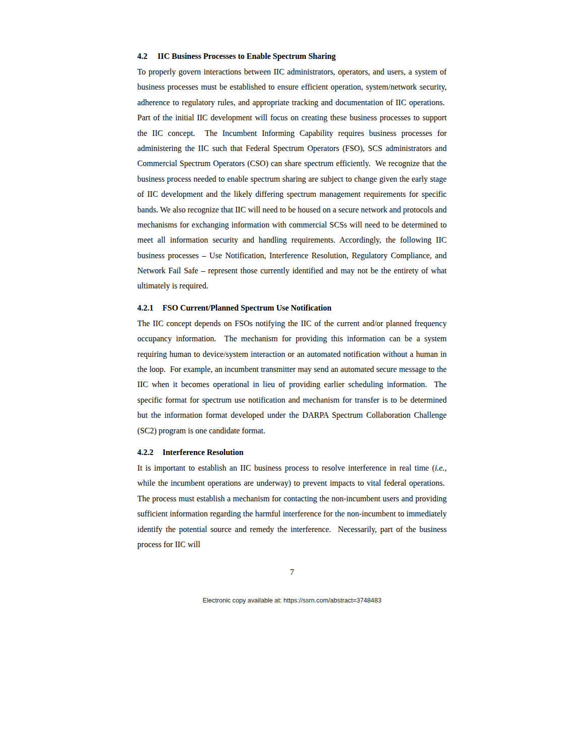4.2 IIC Business Processes to Enable Spectrum Sharing
To properly govern interactions between IIC administrators, operators, and users, a system of business processes must be established to ensure efficient operation, system/network security, adherence to regulatory rules, and appropriate tracking and documentation of IIC operations. Part of the initial IIC development will focus on creating these business processes to support the IIC concept. The Incumbent Informing Capability requires business processes for administering the IIC such that Federal Spectrum Operators (FSO), SCS administrators and Commercial Spectrum Operators (CSO) can share spectrum efficiently. We recognize that the business process needed to enable spectrum sharing are subject to change given the early stage of IIC development and the likely differing spectrum management requirements for specific bands. We also recognize that IIC will need to be housed on a secure network and protocols and mechanisms for exchanging information with commercial SCSs will need to be determined to meet all information security and handling requirements. Accordingly, the following IIC business processes – Use Notification, Interference Resolution, Regulatory Compliance, and Network Fail Safe – represent those currently identified and may not be the entirety of what ultimately is required.
4.2.1 FSO Current/Planned Spectrum Use Notification
The IIC concept depends on FSOs notifying the IIC of the current and/or planned frequency occupancy information. The mechanism for providing this information can be a system requiring human to device/system interaction or an automated notification without a human in the loop. For example, an incumbent transmitter may send an automated secure message to the IIC when it becomes operational in lieu of providing earlier scheduling information. The specific format for spectrum use notification and mechanism for transfer is to be determined but the information format developed under the DARPA Spectrum Collaboration Challenge (SC2) program is one candidate format.
4.2.2 Interference Resolution
It is important to establish an IIC business process to resolve interference in real time (i.e., while the incumbent operations are underway) to prevent impacts to vital federal operations. The process must establish a mechanism for contacting the non-incumbent users and providing sufficient information regarding the harmful interference for the non-incumbent to immediately identify the potential source and remedy the interference. Necessarily, part of the business process for IIC will
7
Electronic copy available at: https://ssrn.com/abstract=3748483